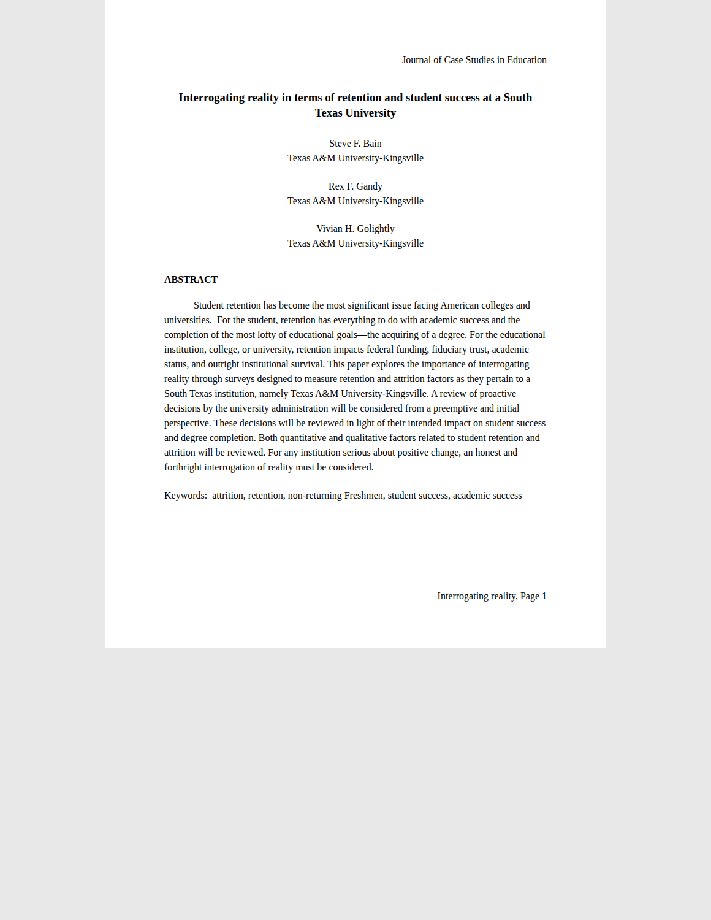Journal of Case Studies in Education
Interrogating reality in terms of retention and student success at a South Texas University
Steve F. Bain Texas A&M University-Kingsville
Rex F. Gandy Texas A&M University-Kingsville
Vivian H. Golightly Texas A&M University-Kingsville
ABSTRACT
Student retention has become the most significant issue facing American colleges and universities. For the student, retention has everything to do with academic success and the completion of the most lofty of educational goals—the acquiring of a degree. For the educational institution, college, or university, retention impacts federal funding, fiduciary trust, academic status, and outright institutional survival. This paper explores the importance of interrogating reality through surveys designed to measure retention and attrition factors as they pertain to a South Texas institution, namely Texas A&M University-Kingsville. A review of proactive decisions by the university administration will be considered from a preemptive and initial perspective. These decisions will be reviewed in light of their intended impact on student success and degree completion. Both quantitative and qualitative factors related to student retention and attrition will be reviewed. For any institution serious about positive change, an honest and forthright interrogation of reality must be considered.
Keywords: attrition, retention, non-returning Freshmen, student success, academic success
Interrogating reality, Page 1